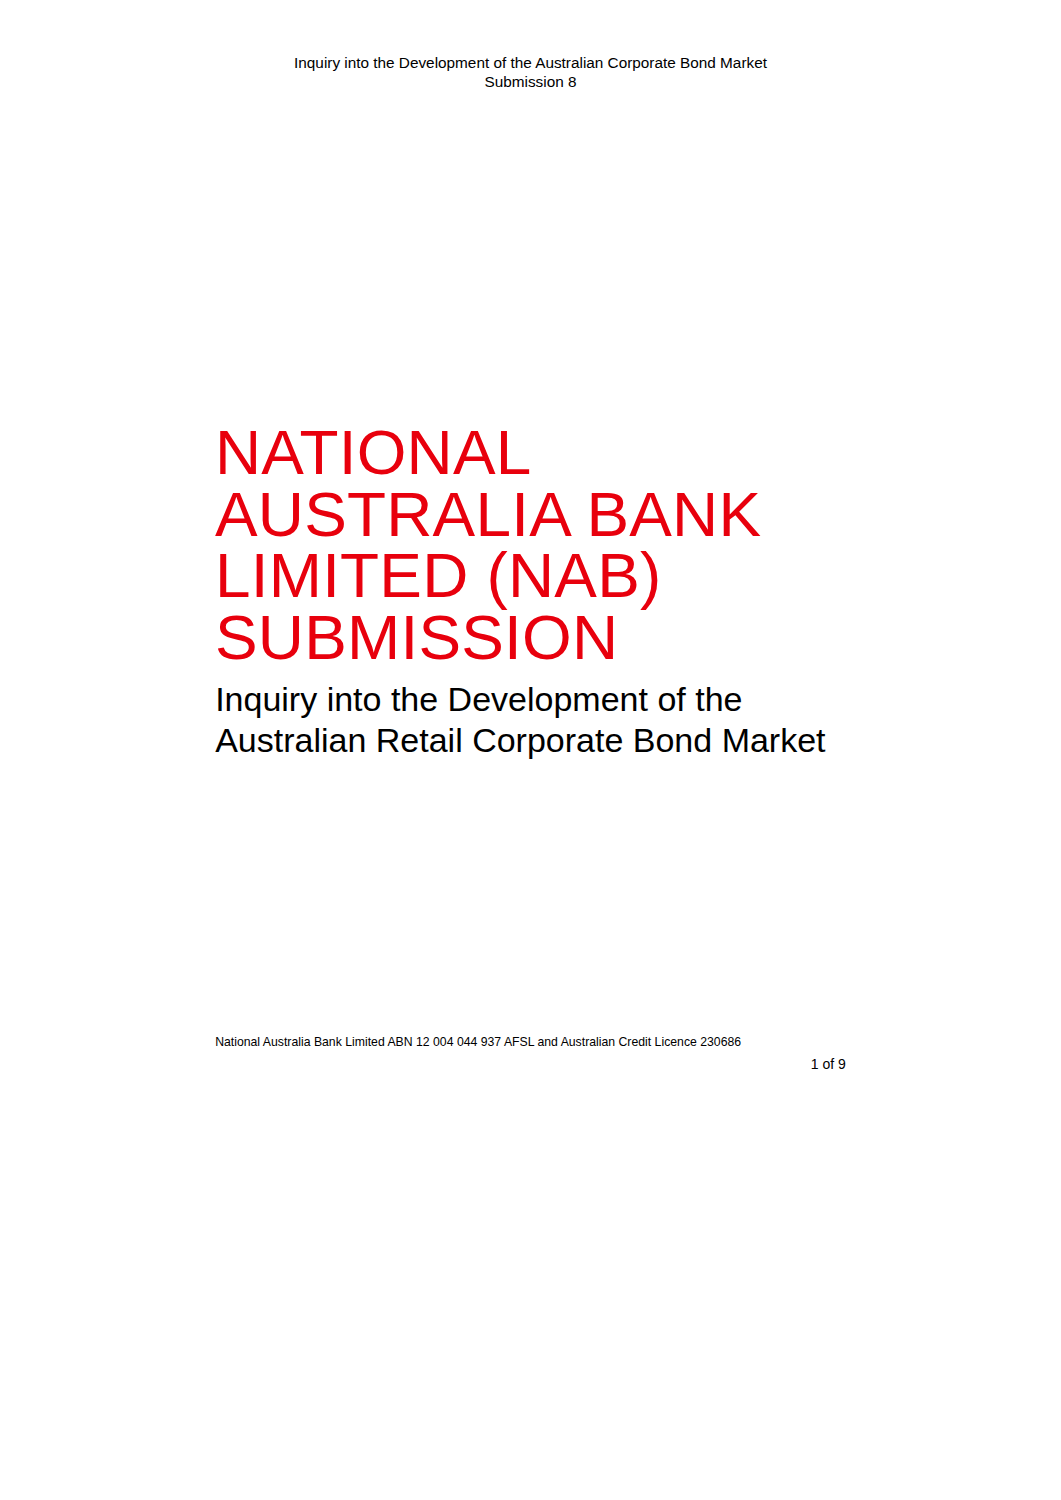Inquiry into the Development of the Australian Corporate Bond Market
Submission 8
National Australia Bank Limited (NAB) Submission
Inquiry into the Development of the Australian Retail Corporate Bond Market
National Australia Bank Limited ABN 12 004 044 937 AFSL and Australian Credit Licence 230686
1 of 9